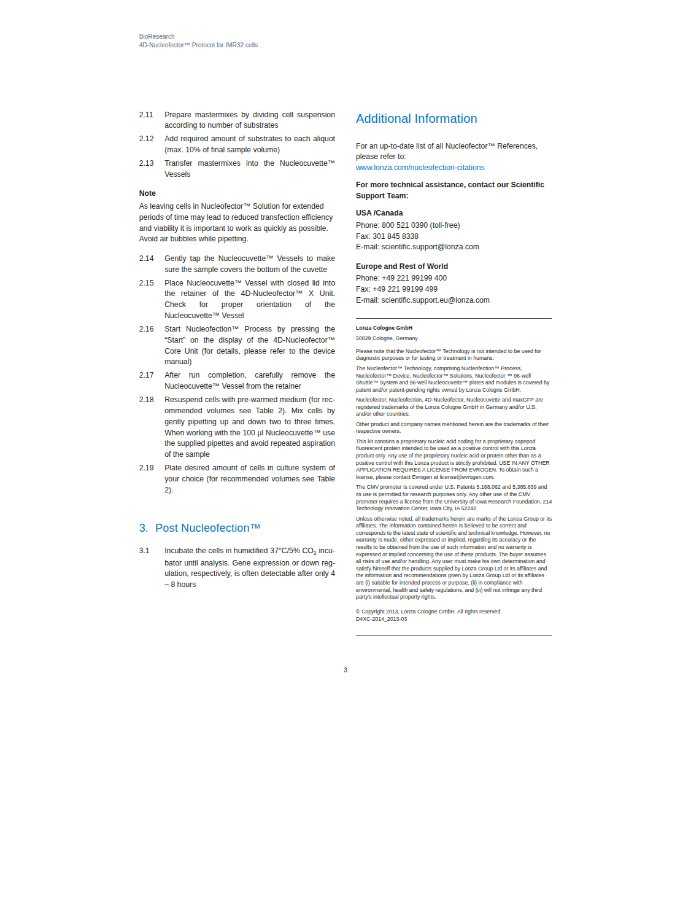BioResearch
4D-Nucleofector™ Protocol for IMR32 cells
2.11 Prepare mastermixes by dividing cell suspension according to number of substrates
2.12 Add required amount of substrates to each aliquot (max. 10% of final sample volume)
2.13 Transfer mastermixes into the Nucleocuvette™ Vessels
Note
As leaving cells in Nucleofector™ Solution for extended periods of time may lead to reduced transfection efficiency and viability it is important to work as quickly as possible. Avoid air bubbles while pipetting.
2.14 Gently tap the Nucleocuvette™ Vessels to make sure the sample covers the bottom of the cuvette
2.15 Place Nucleocuvette™ Vessel with closed lid into the retainer of the 4D-Nucleofector™ X Unit. Check for proper orientation of the Nucleocuvette™ Vessel
2.16 Start Nucleofection™ Process by pressing the “Start” on the display of the 4D-Nucleofector™ Core Unit (for details, please refer to the device manual)
2.17 After run completion, carefully remove the Nucleocuvette™ Vessel from the retainer
2.18 Resuspend cells with pre-warmed medium (for recommended volumes see Table 2). Mix cells by gently pipetting up and down two to three times. When working with the 100 µl Nucleocuvette™ use the supplied pipettes and avoid repeated aspiration of the sample
2.19 Plate desired amount of cells in culture system of your choice (for recommended volumes see Table 2).
3. Post Nucleofection™
3.1 Incubate the cells in humidified 37°C/5% CO2 incubator until analysis. Gene expression or down regulation, respectively, is often detectable after only 4 – 8 hours
Additional Information
For an up-to-date list of all Nucleofector™ References, please refer to:
www.lonza.com/nucleofection-citations
For more technical assistance, contact our Scientific Support Team:
USA /Canada
Phone: 800 521 0390 (toll-free)
Fax: 301 845 8338
E-mail: scientific.support@lonza.com
Europe and Rest of World
Phone: +49 221 99199 400
Fax: +49 221 99199 499
E-mail: scientific.support.eu@lonza.com
Lonza Cologne GmbH
50829 Cologne, Germany
Please note that the Nucleofector™ Technology is not intended to be used for diagnostic purposes or for testing or treatment in humans.
The Nucleofector™ Technology, comprising Nucleofection™ Process, Nucleofector™ Device, Nucleofector™ Solutions, Nucleofector ™ 96-well Shuttle™ System and 96-well Nucleocuvette™ plates and modules is covered by patent and/or patent-pending rights owned by Lonza Cologne GmbH.
Nucleofector, Nucleofection, 4D-Nucleofector, Nucleocuvette and maxGFP are registered trademarks of the Lonza Cologne GmbH in Germany and/or U.S. and/or other countries.
Other product and company names mentioned herein are the trademarks of their respective owners.
This kit contains a proprietary nucleic acid coding for a proprietary copepod fluorescent protein intended to be used as a positive control with this Lonza product only. Any use of the proprietary nucleic acid or protein other than as a positive control with this Lonza product is strictly prohibited. USE IN ANY OTHER APPLICATION REQUIRES A LICENSE FROM EVROGEN. To obtain such a license, please contact Evrogen at license@evrogen.com.
The CMV promoter is covered under U.S. Patents 5,168,062 and 5,385,839 and its use is permitted for research purposes only. Any other use of the CMV promoter requires a license from the University of Iowa Research Foundation, 214 Technology Innovation Center, Iowa City, IA 52242.
Unless otherwise noted, all trademarks herein are marks of the Lonza Group or its affiliates. The information contained herein is believed to be correct and corresponds to the latest state of scientific and technical knowledge. However, no warranty is made, either expressed or implied, regarding its accuracy or the results to be obtained from the use of such information and no warranty is expressed or implied concerning the use of these products. The buyer assumes all risks of use and/or handling. Any user must make his own determination and satisfy himself that the products supplied by Lonza Group Ltd or its affiliates and the information and recommendations given by Lonza Group Ltd or its affiliates are (i) suitable for intended process or purpose, (ii) in compliance with environmental, health and safety regulations, and (iii) will not infringe any third party's intellectual property rights.
© Copyright 2013, Lonza Cologne GmbH. All rights reserved.
D4XC-2014_2013-03
3